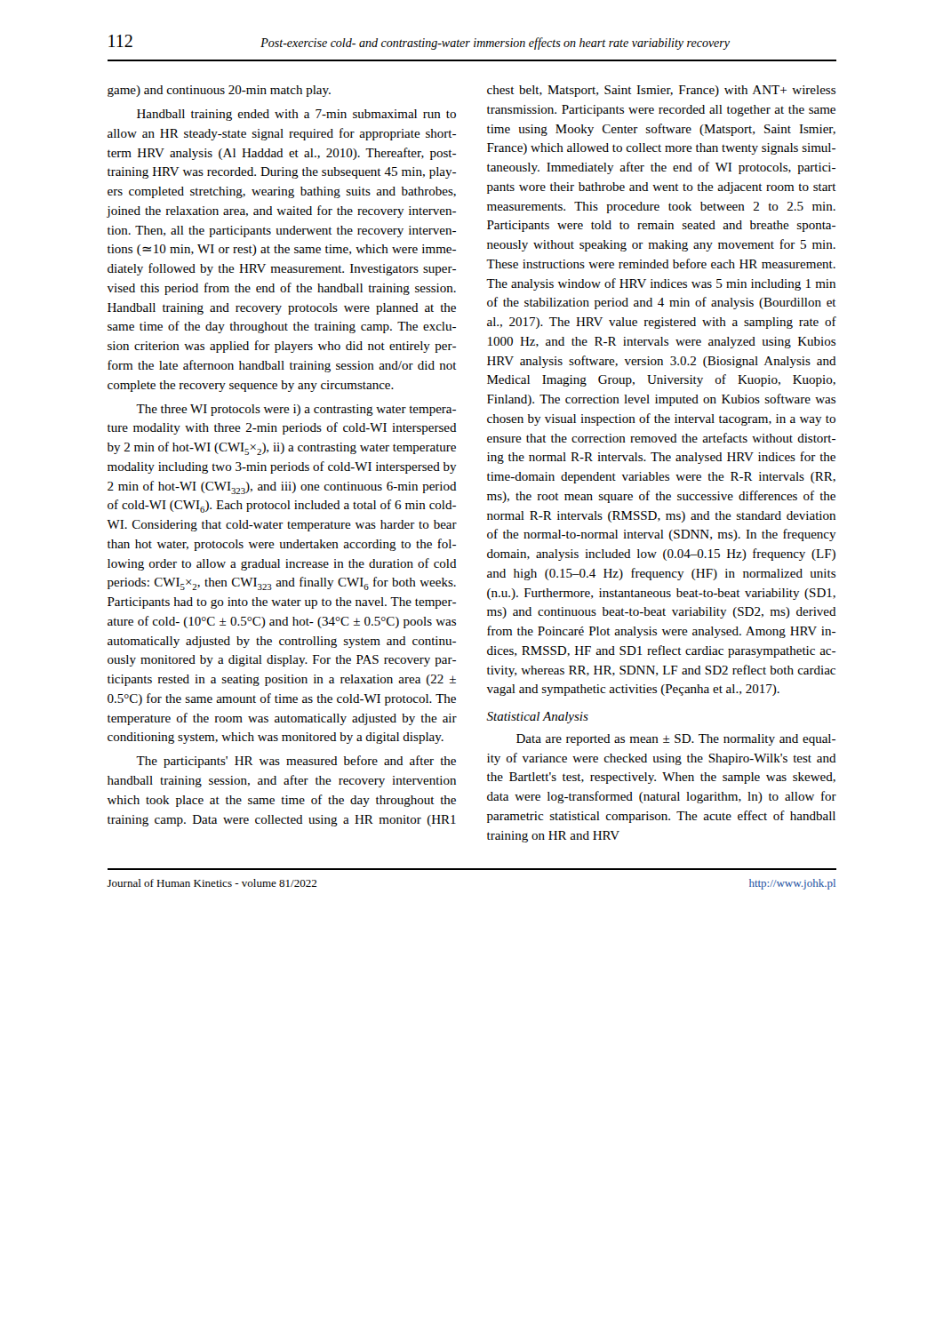112
Post-exercise cold- and contrasting-water immersion effects on heart rate variability recovery
game) and continuous 20-min match play.
Handball training ended with a 7-min submaximal run to allow an HR steady-state signal required for appropriate short-term HRV analysis (Al Haddad et al., 2010). Thereafter, post-training HRV was recorded. During the subsequent 45 min, players completed stretching, wearing bathing suits and bathrobes, joined the relaxation area, and waited for the recovery intervention. Then, all the participants underwent the recovery interventions (≃10 min, WI or rest) at the same time, which were immediately followed by the HRV measurement. Investigators supervised this period from the end of the handball training session. Handball training and recovery protocols were planned at the same time of the day throughout the training camp. The exclusion criterion was applied for players who did not entirely perform the late afternoon handball training session and/or did not complete the recovery sequence by any circumstance.
The three WI protocols were i) a contrasting water temperature modality with three 2-min periods of cold-WI interspersed by 2 min of hot-WI (CWI5×2), ii) a contrasting water temperature modality including two 3-min periods of cold-WI interspersed by 2 min of hot-WI (CWI323), and iii) one continuous 6-min period of cold-WI (CWI6). Each protocol included a total of 6 min cold-WI. Considering that cold-water temperature was harder to bear than hot water, protocols were undertaken according to the following order to allow a gradual increase in the duration of cold periods: CWI5×2, then CWI323 and finally CWI6 for both weeks. Participants had to go into the water up to the navel. The temperature of cold- (10°C ± 0.5°C) and hot- (34°C ± 0.5°C) pools was automatically adjusted by the controlling system and continuously monitored by a digital display. For the PAS recovery participants rested in a seating position in a relaxation area (22 ± 0.5°C) for the same amount of time as the cold-WI protocol. The temperature of the room was automatically adjusted by the air conditioning system, which was monitored by a digital display.
The participants' HR was measured before and after the handball training session, and after the recovery intervention which took place at the same time of the day throughout the training camp. Data were collected using a HR monitor (HR1 chest belt, Matsport, Saint Ismier, France) with ANT+ wireless transmission. Participants were recorded all together at the same time using Mooky Center software (Matsport, Saint Ismier, France) which allowed to collect more than twenty signals simultaneously. Immediately after the end of WI protocols, participants wore their bathrobe and went to the adjacent room to start measurements. This procedure took between 2 to 2.5 min. Participants were told to remain seated and breathe spontaneously without speaking or making any movement for 5 min. These instructions were reminded before each HR measurement. The analysis window of HRV indices was 5 min including 1 min of the stabilization period and 4 min of analysis (Bourdillon et al., 2017). The HRV value registered with a sampling rate of 1000 Hz, and the R-R intervals were analyzed using Kubios HRV analysis software, version 3.0.2 (Biosignal Analysis and Medical Imaging Group, University of Kuopio, Kuopio, Finland). The correction level imputed on Kubios software was chosen by visual inspection of the interval tacogram, in a way to ensure that the correction removed the artefacts without distorting the normal R-R intervals. The analysed HRV indices for the time-domain dependent variables were the R-R intervals (RR, ms), the root mean square of the successive differences of the normal R-R intervals (RMSSD, ms) and the standard deviation of the normal-to-normal interval (SDNN, ms). In the frequency domain, analysis included low (0.04–0.15 Hz) frequency (LF) and high (0.15–0.4 Hz) frequency (HF) in normalized units (n.u.). Furthermore, instantaneous beat-to-beat variability (SD1, ms) and continuous beat-to-beat variability (SD2, ms) derived from the Poincaré Plot analysis were analysed. Among HRV indices, RMSSD, HF and SD1 reflect cardiac parasympathetic activity, whereas RR, HR, SDNN, LF and SD2 reflect both cardiac vagal and sympathetic activities (Peçanha et al., 2017).
Statistical Analysis
Data are reported as mean ± SD. The normality and equality of variance were checked using the Shapiro-Wilk's test and the Bartlett's test, respectively. When the sample was skewed, data were log-transformed (natural logarithm, ln) to allow for parametric statistical comparison. The acute effect of handball training on HR and HRV
Journal of Human Kinetics - volume 81/2022
http://www.johk.pl